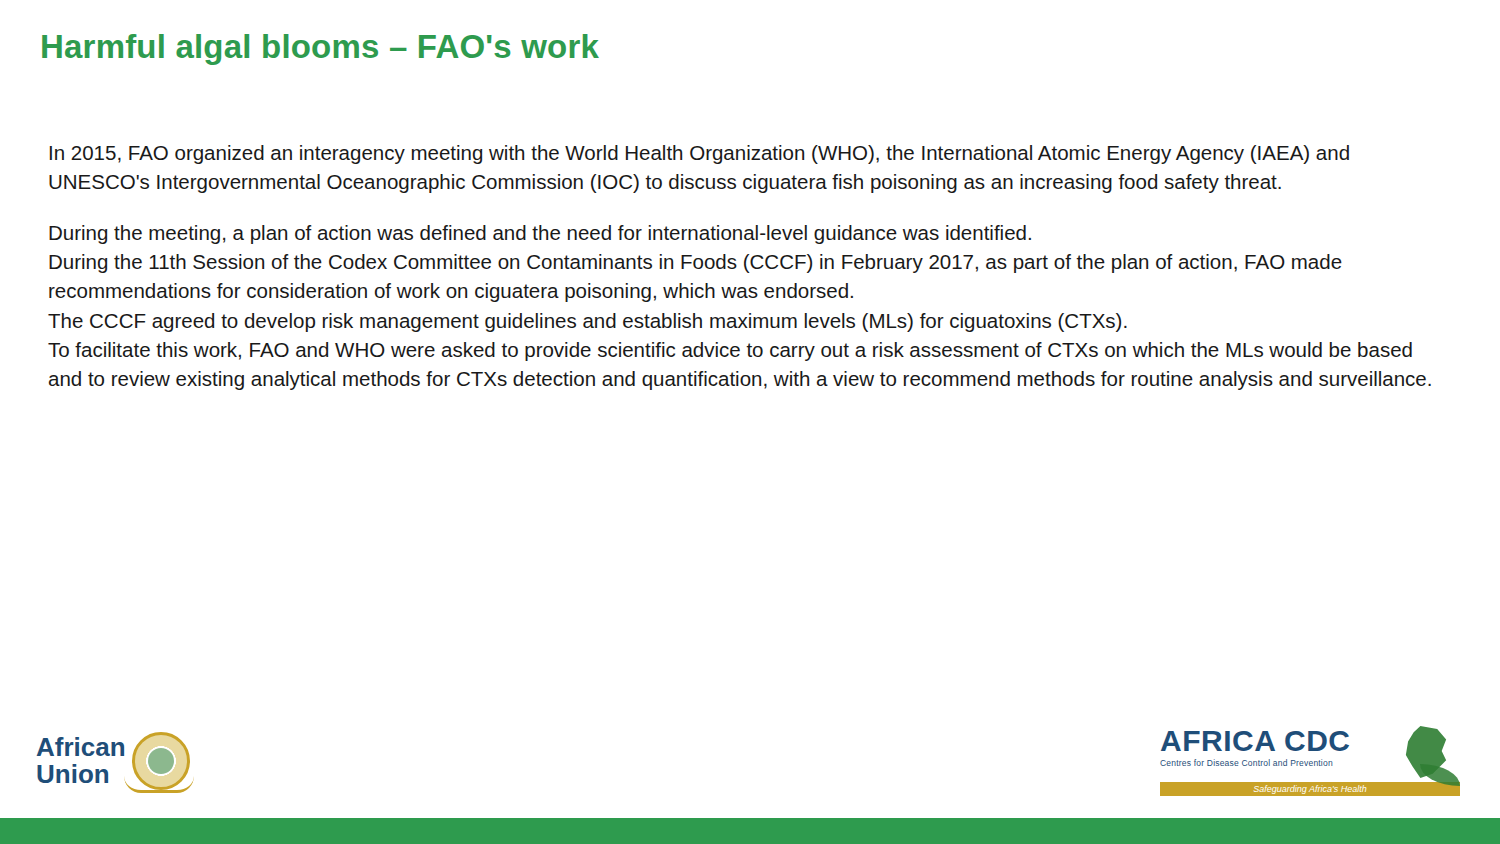Harmful algal blooms – FAO's work
In 2015, FAO organized an interagency meeting with the World Health Organization (WHO), the International Atomic Energy Agency (IAEA) and UNESCO's Intergovernmental Oceanographic Commission (IOC) to discuss ciguatera fish poisoning as an increasing food safety threat.
During the meeting, a plan of action was defined and the need for international-level guidance was identified.
During the 11th Session of the Codex Committee on Contaminants in Foods (CCCF) in February 2017, as part of the plan of action, FAO made recommendations for consideration of work on ciguatera poisoning, which was endorsed.
The CCCF agreed to develop risk management guidelines and establish maximum levels (MLs) for ciguatoxins (CTXs).
To facilitate this work, FAO and WHO were asked to provide scientific advice to carry out a risk assessment of CTXs on which the MLs would be based and to review existing analytical methods for CTXs detection and quantification, with a view to recommend methods for routine analysis and surveillance.
African
Union
AFRICA CDC
Centres for Disease Control and Prevention
Safeguarding Africa's Health